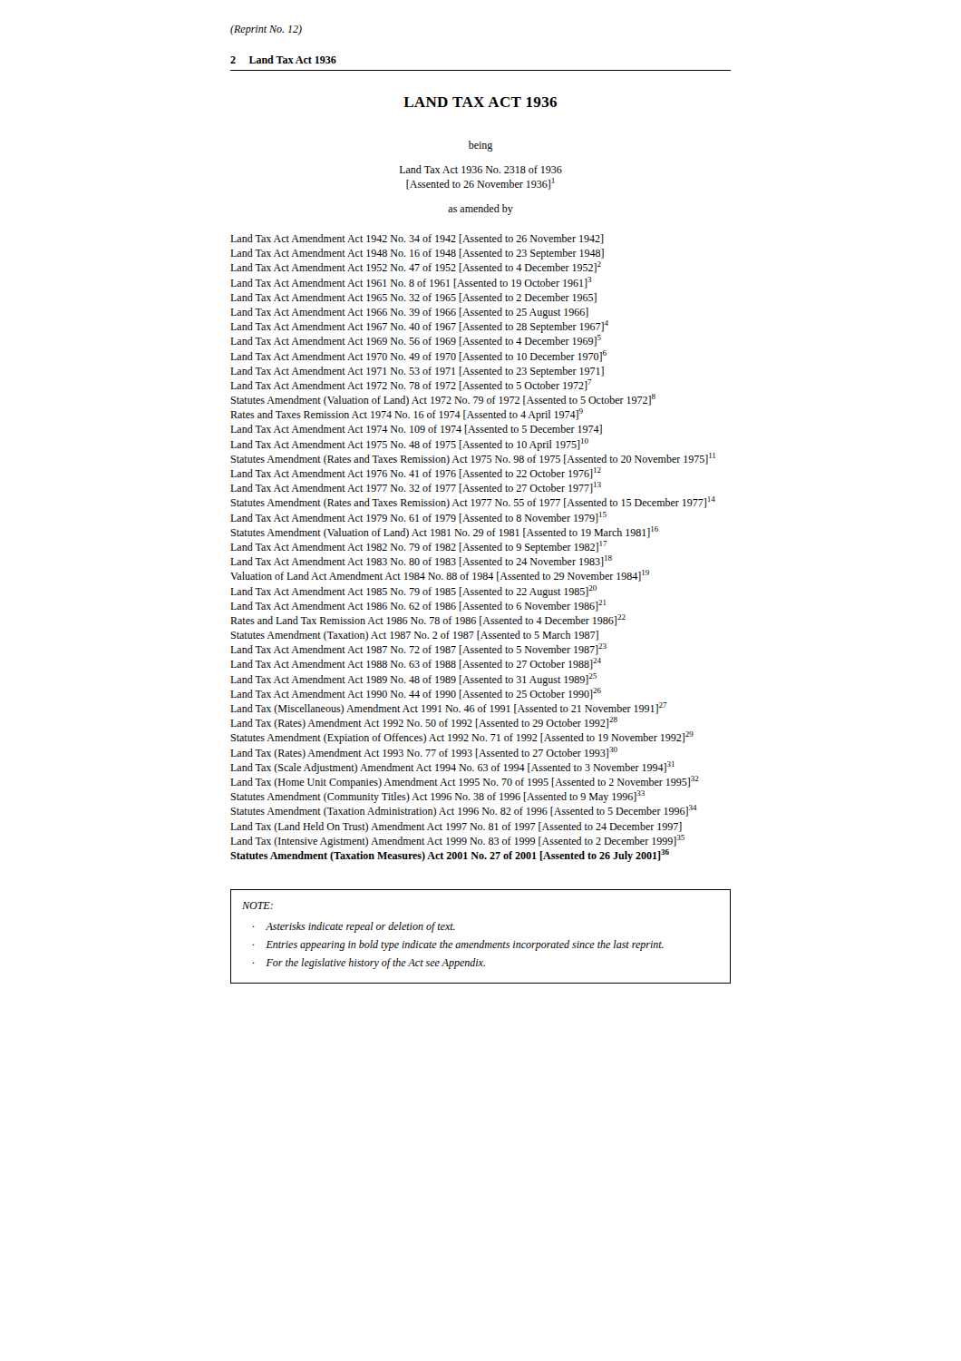(Reprint No. 12)
2 Land Tax Act 1936
LAND TAX ACT 1936
being
Land Tax Act 1936 No. 2318 of 1936
[Assented to 26 November 1936]1
as amended by
Land Tax Act Amendment Act 1942 No. 34 of 1942 [Assented to 26 November 1942]
Land Tax Act Amendment Act 1948 No. 16 of 1948 [Assented to 23 September 1948]
Land Tax Act Amendment Act 1952 No. 47 of 1952 [Assented to 4 December 1952]2
Land Tax Act Amendment Act 1961 No. 8 of 1961 [Assented to 19 October 1961]3
Land Tax Act Amendment Act 1965 No. 32 of 1965 [Assented to 2 December 1965]
Land Tax Act Amendment Act 1966 No. 39 of 1966 [Assented to 25 August 1966]
Land Tax Act Amendment Act 1967 No. 40 of 1967 [Assented to 28 September 1967]4
Land Tax Act Amendment Act 1969 No. 56 of 1969 [Assented to 4 December 1969]5
Land Tax Act Amendment Act 1970 No. 49 of 1970 [Assented to 10 December 1970]6
Land Tax Act Amendment Act 1971 No. 53 of 1971 [Assented to 23 September 1971]
Land Tax Act Amendment Act 1972 No. 78 of 1972 [Assented to 5 October 1972]7
Statutes Amendment (Valuation of Land) Act 1972 No. 79 of 1972 [Assented to 5 October 1972]8
Rates and Taxes Remission Act 1974 No. 16 of 1974 [Assented to 4 April 1974]9
Land Tax Act Amendment Act 1974 No. 109 of 1974 [Assented to 5 December 1974]
Land Tax Act Amendment Act 1975 No. 48 of 1975 [Assented to 10 April 1975]10
Statutes Amendment (Rates and Taxes Remission) Act 1975 No. 98 of 1975 [Assented to 20 November 1975]11
Land Tax Act Amendment Act 1976 No. 41 of 1976 [Assented to 22 October 1976]12
Land Tax Act Amendment Act 1977 No. 32 of 1977 [Assented to 27 October 1977]13
Statutes Amendment (Rates and Taxes Remission) Act 1977 No. 55 of 1977 [Assented to 15 December 1977]14
Land Tax Act Amendment Act 1979 No. 61 of 1979 [Assented to 8 November 1979]15
Statutes Amendment (Valuation of Land) Act 1981 No. 29 of 1981 [Assented to 19 March 1981]16
Land Tax Act Amendment Act 1982 No. 79 of 1982 [Assented to 9 September 1982]17
Land Tax Act Amendment Act 1983 No. 80 of 1983 [Assented to 24 November 1983]18
Valuation of Land Act Amendment Act 1984 No. 88 of 1984 [Assented to 29 November 1984]19
Land Tax Act Amendment Act 1985 No. 79 of 1985 [Assented to 22 August 1985]20
Land Tax Act Amendment Act 1986 No. 62 of 1986 [Assented to 6 November 1986]21
Rates and Land Tax Remission Act 1986 No. 78 of 1986 [Assented to 4 December 1986]22
Statutes Amendment (Taxation) Act 1987 No. 2 of 1987 [Assented to 5 March 1987]
Land Tax Act Amendment Act 1987 No. 72 of 1987 [Assented to 5 November 1987]23
Land Tax Act Amendment Act 1988 No. 63 of 1988 [Assented to 27 October 1988]24
Land Tax Act Amendment Act 1989 No. 48 of 1989 [Assented to 31 August 1989]25
Land Tax Act Amendment Act 1990 No. 44 of 1990 [Assented to 25 October 1990]26
Land Tax (Miscellaneous) Amendment Act 1991 No. 46 of 1991 [Assented to 21 November 1991]27
Land Tax (Rates) Amendment Act 1992 No. 50 of 1992 [Assented to 29 October 1992]28
Statutes Amendment (Expiation of Offences) Act 1992 No. 71 of 1992 [Assented to 19 November 1992]29
Land Tax (Rates) Amendment Act 1993 No. 77 of 1993 [Assented to 27 October 1993]30
Land Tax (Scale Adjustment) Amendment Act 1994 No. 63 of 1994 [Assented to 3 November 1994]31
Land Tax (Home Unit Companies) Amendment Act 1995 No. 70 of 1995 [Assented to 2 November 1995]32
Statutes Amendment (Community Titles) Act 1996 No. 38 of 1996 [Assented to 9 May 1996]33
Statutes Amendment (Taxation Administration) Act 1996 No. 82 of 1996 [Assented to 5 December 1996]34
Land Tax (Land Held On Trust) Amendment Act 1997 No. 81 of 1997 [Assented to 24 December 1997]
Land Tax (Intensive Agistment) Amendment Act 1999 No. 83 of 1999 [Assented to 2 December 1999]35
Statutes Amendment (Taxation Measures) Act 2001 No. 27 of 2001 [Assented to 26 July 2001]36
NOTE:
Asterisks indicate repeal or deletion of text.
Entries appearing in bold type indicate the amendments incorporated since the last reprint.
For the legislative history of the Act see Appendix.